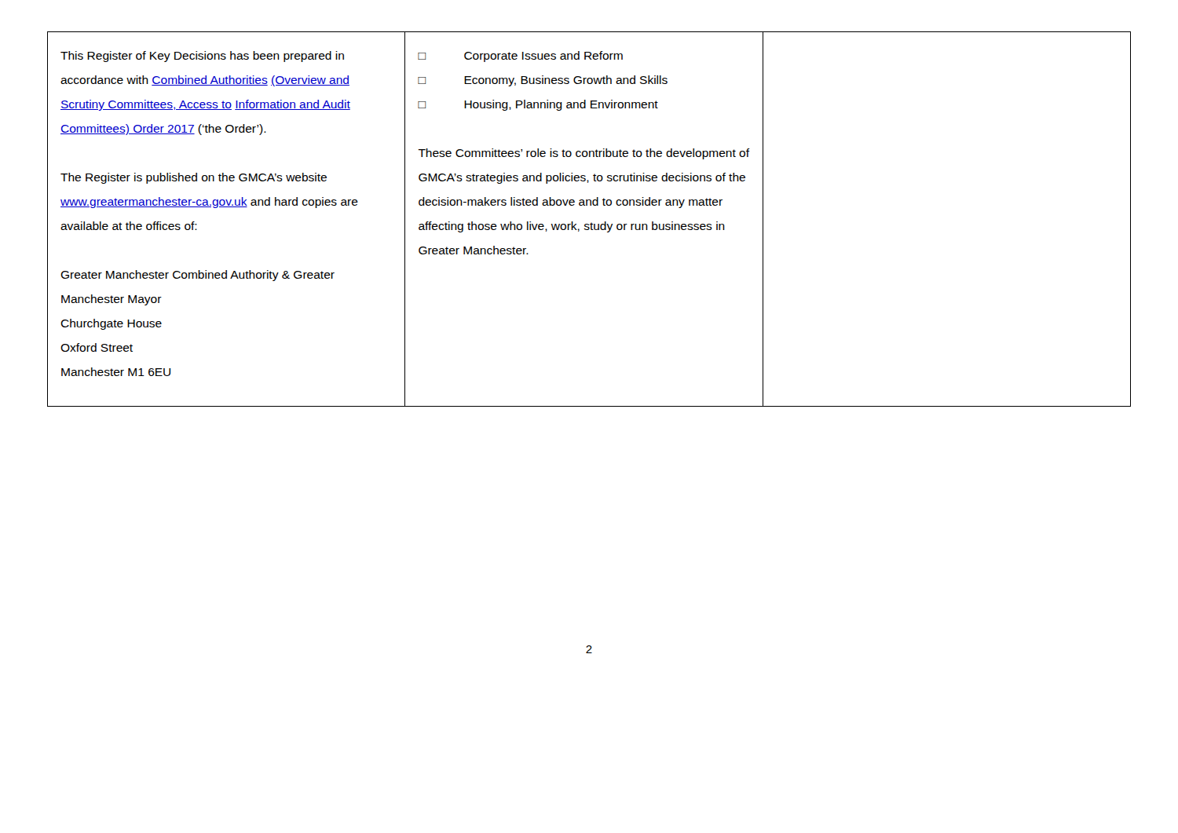| This Register of Key Decisions has been prepared in accordance with Combined Authorities (Overview and Scrutiny Committees, Access to Information and Audit Committees) Order 2017 (‘the Order’). The Register is published on the GMCA’s website www.greatermanchester-ca.gov.uk and hard copies are available at the offices of: Greater Manchester Combined Authority & Greater Manchester Mayor Churchgate House Oxford Street Manchester M1 6EU | Corporate Issues and Reform Economy, Business Growth and Skills Housing, Planning and Environment These Committees’ role is to contribute to the development of GMCA’s strategies and policies, to scrutinise decisions of the decision-makers listed above and to consider any matter affecting those who live, work, study or run businesses in Greater Manchester. | |
2